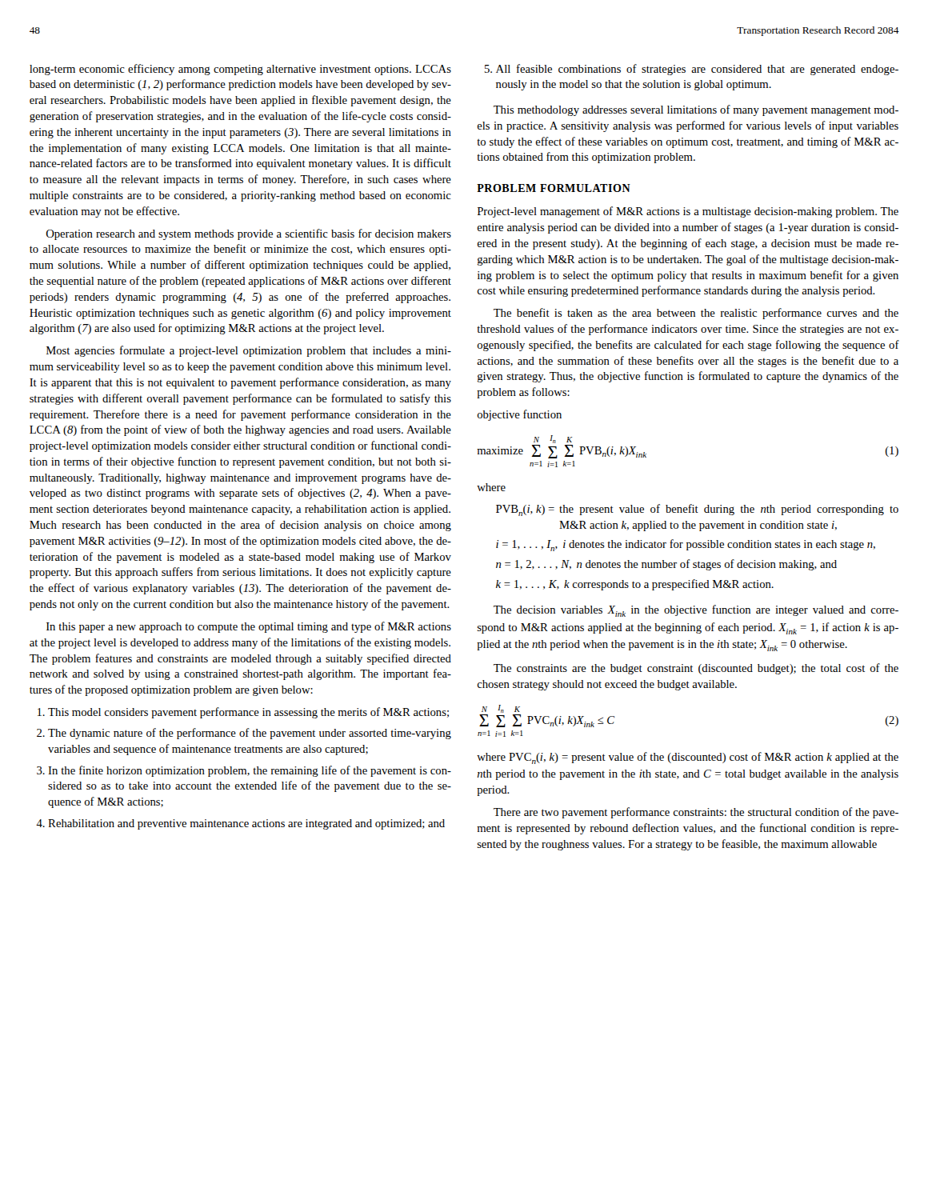48 Transportation Research Record 2084
long-term economic efficiency among competing alternative investment options. LCCAs based on deterministic (1, 2) performance prediction models have been developed by several researchers. Probabilistic models have been applied in flexible pavement design, the generation of preservation strategies, and in the evaluation of the life-cycle costs considering the inherent uncertainty in the input parameters (3). There are several limitations in the implementation of many existing LCCA models. One limitation is that all maintenance-related factors are to be transformed into equivalent monetary values. It is difficult to measure all the relevant impacts in terms of money. Therefore, in such cases where multiple constraints are to be considered, a priority-ranking method based on economic evaluation may not be effective.
Operation research and system methods provide a scientific basis for decision makers to allocate resources to maximize the benefit or minimize the cost, which ensures optimum solutions. While a number of different optimization techniques could be applied, the sequential nature of the problem (repeated applications of M&R actions over different periods) renders dynamic programming (4, 5) as one of the preferred approaches. Heuristic optimization techniques such as genetic algorithm (6) and policy improvement algorithm (7) are also used for optimizing M&R actions at the project level.
Most agencies formulate a project-level optimization problem that includes a minimum serviceability level so as to keep the pavement condition above this minimum level. It is apparent that this is not equivalent to pavement performance consideration, as many strategies with different overall pavement performance can be formulated to satisfy this requirement. Therefore there is a need for pavement performance consideration in the LCCA (8) from the point of view of both the highway agencies and road users. Available project-level optimization models consider either structural condition or functional condition in terms of their objective function to represent pavement condition, but not both simultaneously. Traditionally, highway maintenance and improvement programs have developed as two distinct programs with separate sets of objectives (2, 4). When a pavement section deteriorates beyond maintenance capacity, a rehabilitation action is applied. Much research has been conducted in the area of decision analysis on choice among pavement M&R activities (9–12). In most of the optimization models cited above, the deterioration of the pavement is modeled as a state-based model making use of Markov property. But this approach suffers from serious limitations. It does not explicitly capture the effect of various explanatory variables (13). The deterioration of the pavement depends not only on the current condition but also the maintenance history of the pavement.
In this paper a new approach to compute the optimal timing and type of M&R actions at the project level is developed to address many of the limitations of the existing models. The problem features and constraints are modeled through a suitably specified directed network and solved by using a constrained shortest-path algorithm. The important features of the proposed optimization problem are given below:
This model considers pavement performance in assessing the merits of M&R actions;
The dynamic nature of the performance of the pavement under assorted time-varying variables and sequence of maintenance treatments are also captured;
In the finite horizon optimization problem, the remaining life of the pavement is considered so as to take into account the extended life of the pavement due to the sequence of M&R actions;
Rehabilitation and preventive maintenance actions are integrated and optimized; and
All feasible combinations of strategies are considered that are generated endogenously in the model so that the solution is global optimum.
This methodology addresses several limitations of many pavement management models in practice. A sensitivity analysis was performed for various levels of input variables to study the effect of these variables on optimum cost, treatment, and timing of M&R actions obtained from this optimization problem.
Problem Formulation
Project-level management of M&R actions is a multistage decision-making problem. The entire analysis period can be divided into a number of stages (a 1-year duration is considered in the present study). At the beginning of each stage, a decision must be made regarding which M&R action is to be undertaken. The goal of the multistage decision-making problem is to select the optimum policy that results in maximum benefit for a given cost while ensuring predetermined performance standards during the analysis period.
The benefit is taken as the area between the realistic performance curves and the threshold values of the performance indicators over time. Since the strategies are not exogenously specified, the benefits are calculated for each stage following the sequence of actions, and the summation of these benefits over all the stages is the benefit due to a given strategy. Thus, the objective function is formulated to capture the dynamics of the problem as follows:
objective function
maximize NΣn=1 In Σi=1 KΣk=1 PVBn(i, k)Xink (1)
where
PVBn(i, k) =
the present value of benefit during the nth period corresponding to M&R action k, applied to the pavement in condition state i,
i = 1, . . . , In,
i denotes the indicator for possible condition states in each stage n,
n = 1, 2, . . . , N,
n denotes the number of stages of decision making, and
k = 1, . . . , K,
k corresponds to a prespecified M&R action.
The decision variables Xink in the objective function are integer valued and correspond to M&R actions applied at the beginning of each period. Xink = 1, if action k is applied at the nth period when the pavement is in the ith state; Xink = 0 otherwise.
The constraints are the budget constraint (discounted budget); the total cost of the chosen strategy should not exceed the budget available.
NΣn=1 In Σi=1 KΣk=1 PVCn(i, k)Xink ≤ C (2)
where PVCn(i, k) = present value of the (discounted) cost of M&R action k applied at the nth period to the pavement in the ith state, and C = total budget available in the analysis period.
There are two pavement performance constraints: the structural condition of the pavement is represented by rebound deflection values, and the functional condition is represented by the roughness values. For a strategy to be feasible, the maximum allowable